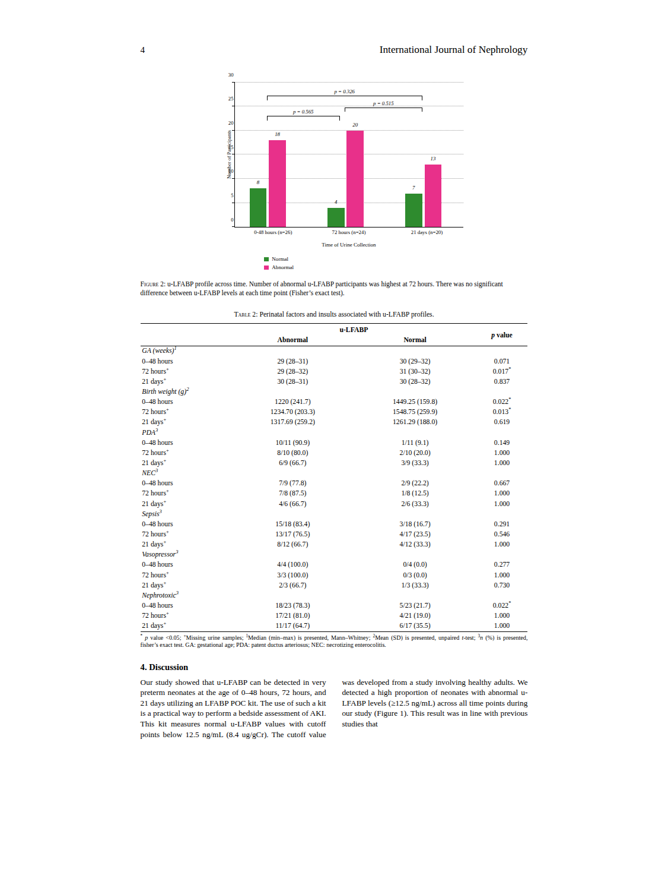4
International Journal of Nephrology
Number of Participants
0
5
10
15
20
25
30
p = 0.326
p = 0.565
p = 0.515
8
18
4
20
7
13
0-48 hours (n=26) 72 hours (n=24) 21 days (n=20)
Time of Urine Collection
Normal
Abnormal
Figure 2: u-LFABP profile across time. Number of abnormal u-LFABP participants was highest at 72 hours. There was no significant difference between u-LFABP levels at each time point (Fisher’s exact test).
Table 2: Perinatal factors and insults associated with u-LFABP profiles.
| | u-LFABP | p value |
| --- | --- | --- |
| | Abnormal | Normal |
| GA (weeks) 1 |
| 0–48 hours | 29 (28–31) | 30 (29–32) | 0.071 |
| 72 hours + | 29 (28–32) | 31 (30–32) | 0.017 * |
| 21 days + | 30 (28–31) | 30 (28–32) | 0.837 |
| Birth weight (g) 2 |
| 0–48 hours | 1220 (241.7) | 1449.25 (159.8) | 0.022 * |
| 72 hours + | 1234.70 (203.3) | 1548.75 (259.9) | 0.013 * |
| 21 days + | 1317.69 (259.2) | 1261.29 (188.0) | 0.619 |
| PDA 3 |
| 0–48 hours | 10/11 (90.9) | 1/11 (9.1) | 0.149 |
| 72 hours + | 8/10 (80.0) | 2/10 (20.0) | 1.000 |
| 21 days + | 6/9 (66.7) | 3/9 (33.3) | 1.000 |
| NEC 3 |
| 0–48 hours | 7/9 (77.8) | 2/9 (22.2) | 0.667 |
| 72 hours + | 7/8 (87.5) | 1/8 (12.5) | 1.000 |
| 21 days + | 4/6 (66.7) | 2/6 (33.3) | 1.000 |
| Sepsis 3 |
| 0–48 hours | 15/18 (83.4) | 3/18 (16.7) | 0.291 |
| 72 hours + | 13/17 (76.5) | 4/17 (23.5) | 0.546 |
| 21 days + | 8/12 (66.7) | 4/12 (33.3) | 1.000 |
| Vasopressor 3 |
| 0–48 hours | 4/4 (100.0) | 0/4 (0.0) | 0.277 |
| 72 hours + | 3/3 (100.0) | 0/3 (0.0) | 1.000 |
| 21 days + | 2/3 (66.7) | 1/3 (33.3) | 0.730 |
| Nephrotoxic 3 |
| 0–48 hours | 18/23 (78.3) | 5/23 (21.7) | 0.022 * |
| 72 hours + | 17/21 (81.0) | 4/21 (19.0) | 1.000 |
| 21 days + | 11/17 (64.7) | 6/17 (35.5) | 1.000 |
* p value <0.05; +Missing urine samples; 1Median (min–max) is presented, Mann–Whitney; 2Mean (SD) is presented, unpaired t-test; 3n (%) is presented, fisher’s exact test. GA: gestational age; PDA: patent ductus arteriosus; NEC: necrotizing enterocolitis.
4. Discussion
Our study showed that u-LFABP can be detected in very preterm neonates at the age of 0–48 hours, 72 hours, and 21 days utilizing an LFABP POC kit. The use of such a kit is a practical way to perform a bedside assessment of AKI. This kit measures normal u-LFABP values with cutoff points below 12.5 ng/mL (8.4 ug/gCr). The cutoff value was developed from a study involving healthy adults. We detected a high proportion of neonates with abnormal u-LFABP levels (≥12.5 ng/mL) across all time points during our study (Figure 1). This result was in line with previous studies that